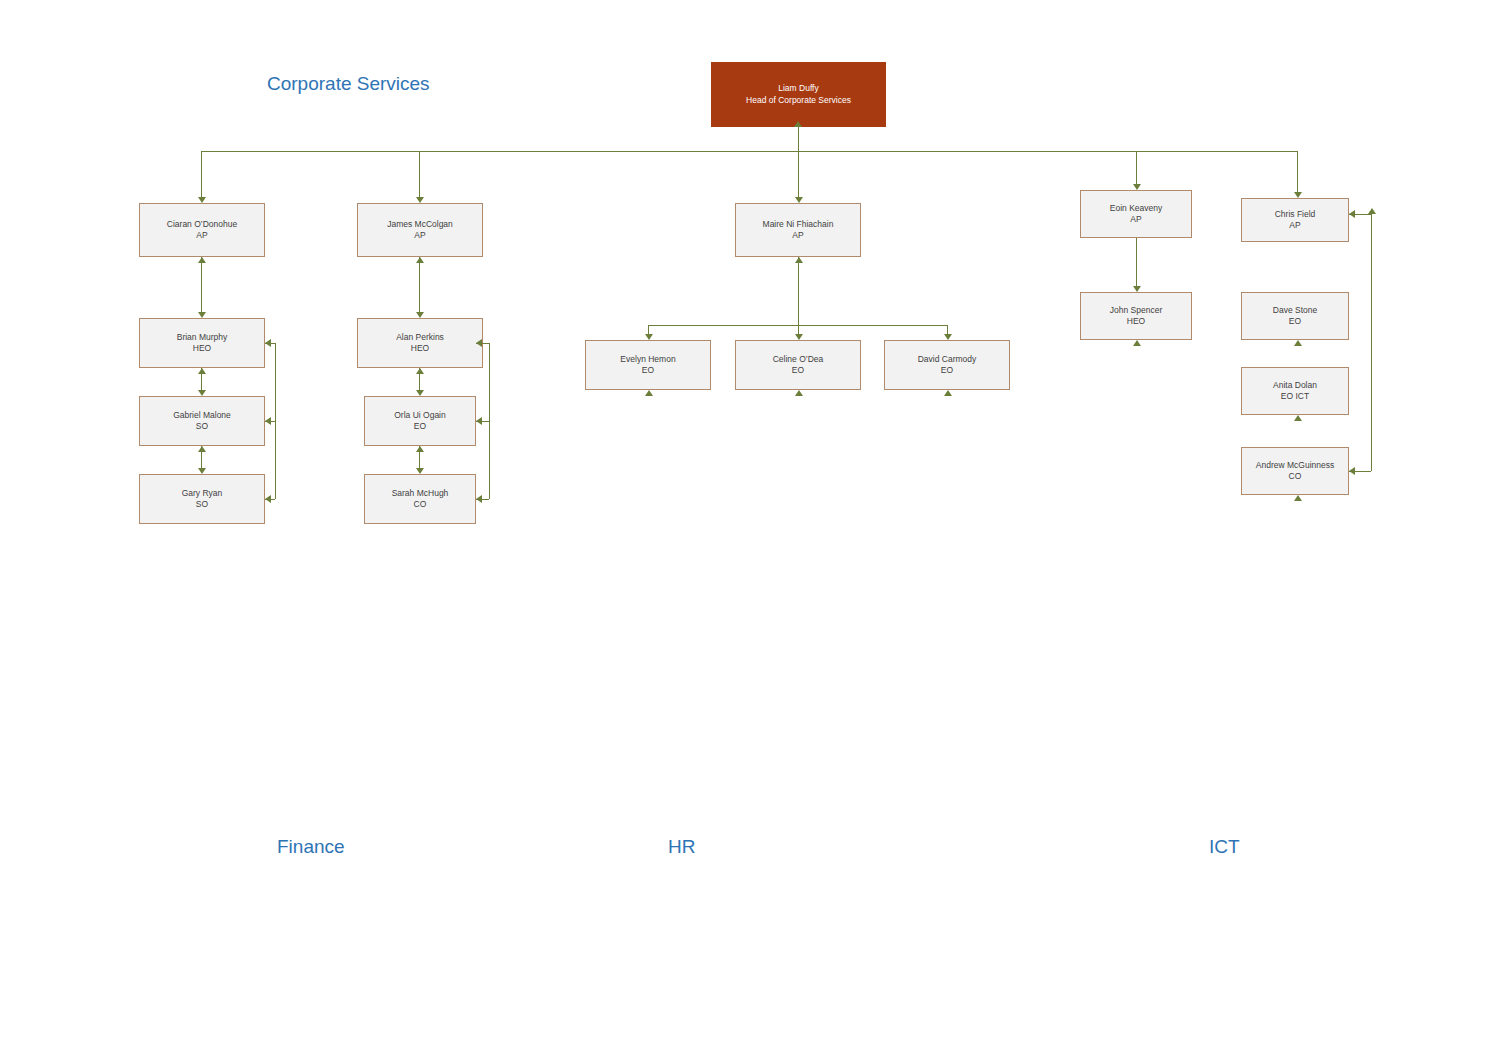Corporate Services
Finance
HR
ICT
Liam Duffy Head of Corporate Services
Ciaran O’Donohue AP
James McColgan AP
Maire Ni Fhiachain AP
Eoin Keaveny AP
Chris Field AP
Brian Murphy HEO
Gabriel Malone SO
Gary Ryan SO
Alan Perkins HEO
Orla Ui Ogain EO
Sarah McHugh CO
Evelyn Hemon EO
Celine O’Dea EO
David Carmody EO
John Spencer HEO
Dave Stone EO
Anita Dolan EO ICT
Andrew McGuinness CO